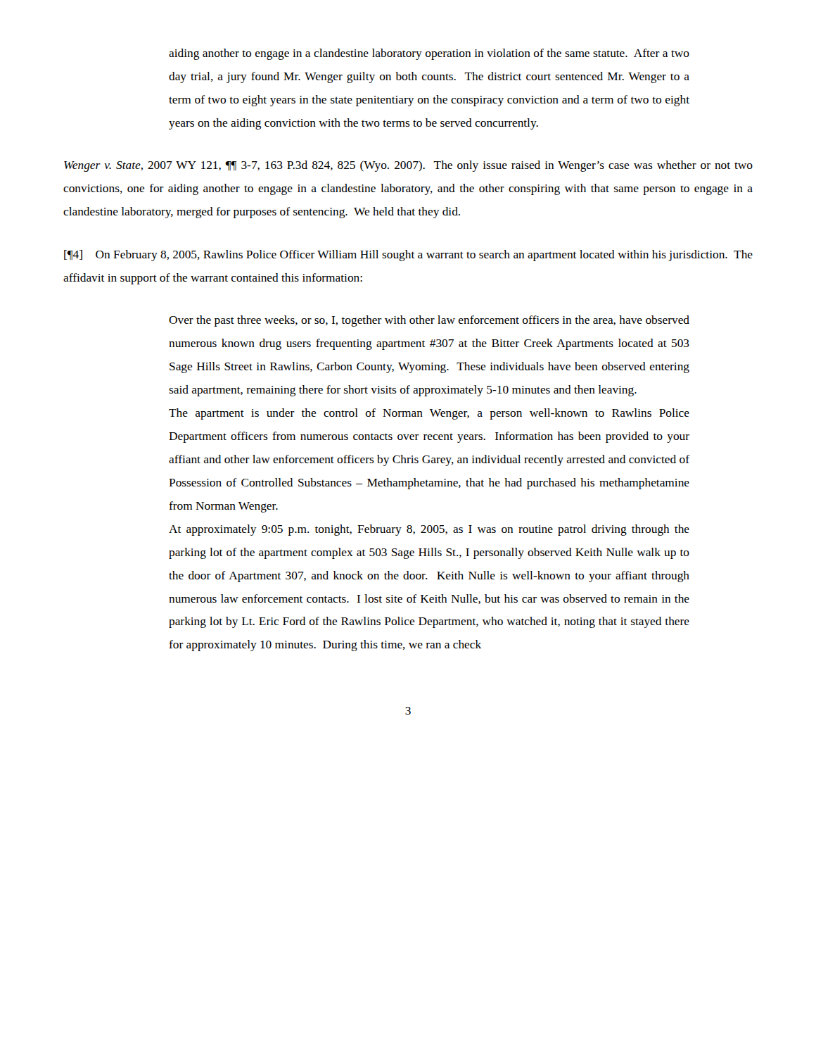aiding another to engage in a clandestine laboratory operation in violation of the same statute. After a two day trial, a jury found Mr. Wenger guilty on both counts. The district court sentenced Mr. Wenger to a term of two to eight years in the state penitentiary on the conspiracy conviction and a term of two to eight years on the aiding conviction with the two terms to be served concurrently.
Wenger v. State, 2007 WY 121, ¶¶ 3-7, 163 P.3d 824, 825 (Wyo. 2007). The only issue raised in Wenger’s case was whether or not two convictions, one for aiding another to engage in a clandestine laboratory, and the other conspiring with that same person to engage in a clandestine laboratory, merged for purposes of sentencing. We held that they did.
[¶4] On February 8, 2005, Rawlins Police Officer William Hill sought a warrant to search an apartment located within his jurisdiction. The affidavit in support of the warrant contained this information:
Over the past three weeks, or so, I, together with other law enforcement officers in the area, have observed numerous known drug users frequenting apartment #307 at the Bitter Creek Apartments located at 503 Sage Hills Street in Rawlins, Carbon County, Wyoming. These individuals have been observed entering said apartment, remaining there for short visits of approximately 5-10 minutes and then leaving.
The apartment is under the control of Norman Wenger, a person well-known to Rawlins Police Department officers from numerous contacts over recent years. Information has been provided to your affiant and other law enforcement officers by Chris Garey, an individual recently arrested and convicted of Possession of Controlled Substances – Methamphetamine, that he had purchased his methamphetamine from Norman Wenger.
At approximately 9:05 p.m. tonight, February 8, 2005, as I was on routine patrol driving through the parking lot of the apartment complex at 503 Sage Hills St., I personally observed Keith Nulle walk up to the door of Apartment 307, and knock on the door. Keith Nulle is well-known to your affiant through numerous law enforcement contacts. I lost site of Keith Nulle, but his car was observed to remain in the parking lot by Lt. Eric Ford of the Rawlins Police Department, who watched it, noting that it stayed there for approximately 10 minutes. During this time, we ran a check
3